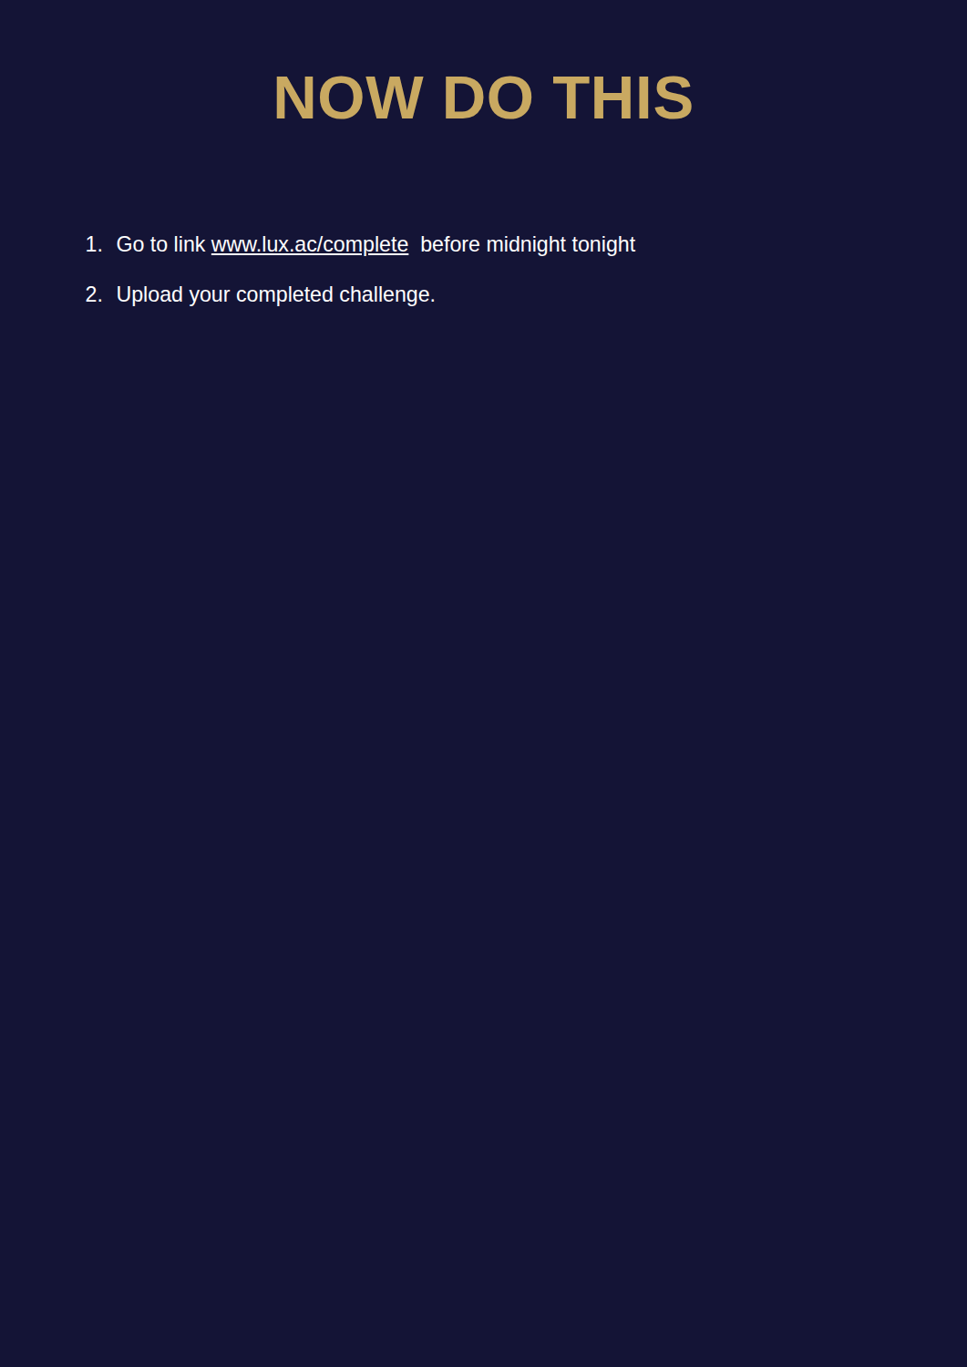NOW DO THIS
Go to link www.lux.ac/complete before midnight tonight
Upload your completed challenge.